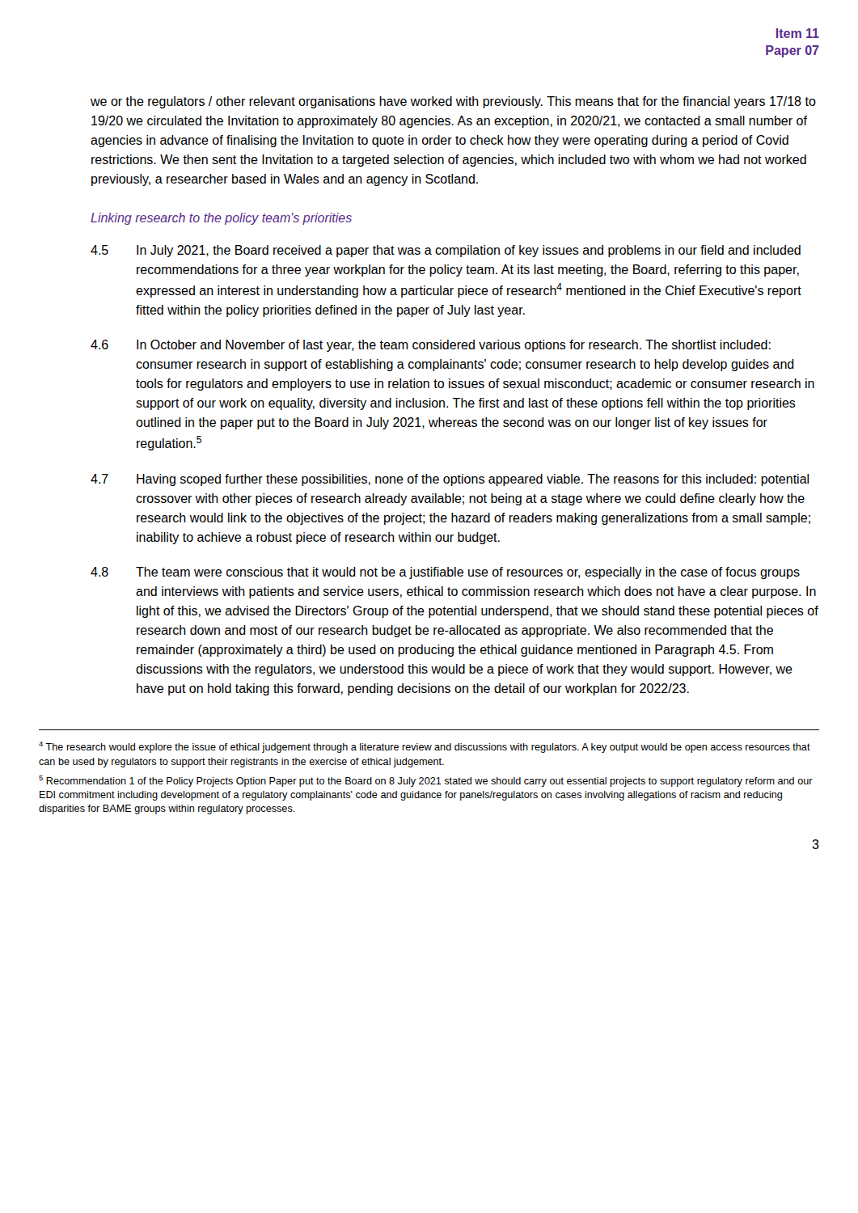Item 11
Paper 07
we or the regulators / other relevant organisations have worked with previously. This means that for the financial years 17/18 to 19/20 we circulated the Invitation to approximately 80 agencies. As an exception, in 2020/21, we contacted a small number of agencies in advance of finalising the Invitation to quote in order to check how they were operating during a period of Covid restrictions. We then sent the Invitation to a targeted selection of agencies, which included two with whom we had not worked previously, a researcher based in Wales and an agency in Scotland.
Linking research to the policy team's priorities
4.5
In July 2021, the Board received a paper that was a compilation of key issues and problems in our field and included recommendations for a three year workplan for the policy team. At its last meeting, the Board, referring to this paper, expressed an interest in understanding how a particular piece of research4 mentioned in the Chief Executive's report fitted within the policy priorities defined in the paper of July last year.
4.6
In October and November of last year, the team considered various options for research. The shortlist included: consumer research in support of establishing a complainants' code; consumer research to help develop guides and tools for regulators and employers to use in relation to issues of sexual misconduct; academic or consumer research in support of our work on equality, diversity and inclusion. The first and last of these options fell within the top priorities outlined in the paper put to the Board in July 2021, whereas the second was on our longer list of key issues for regulation.5
4.7
Having scoped further these possibilities, none of the options appeared viable. The reasons for this included: potential crossover with other pieces of research already available; not being at a stage where we could define clearly how the research would link to the objectives of the project; the hazard of readers making generalizations from a small sample; inability to achieve a robust piece of research within our budget.
4.8
The team were conscious that it would not be a justifiable use of resources or, especially in the case of focus groups and interviews with patients and service users, ethical to commission research which does not have a clear purpose. In light of this, we advised the Directors' Group of the potential underspend, that we should stand these potential pieces of research down and most of our research budget be re-allocated as appropriate. We also recommended that the remainder (approximately a third) be used on producing the ethical guidance mentioned in Paragraph 4.5. From discussions with the regulators, we understood this would be a piece of work that they would support. However, we have put on hold taking this forward, pending decisions on the detail of our workplan for 2022/23.
4 The research would explore the issue of ethical judgement through a literature review and discussions with regulators. A key output would be open access resources that can be used by regulators to support their registrants in the exercise of ethical judgement.
5 Recommendation 1 of the Policy Projects Option Paper put to the Board on 8 July 2021 stated we should carry out essential projects to support regulatory reform and our EDI commitment including development of a regulatory complainants' code and guidance for panels/regulators on cases involving allegations of racism and reducing disparities for BAME groups within regulatory processes.
3